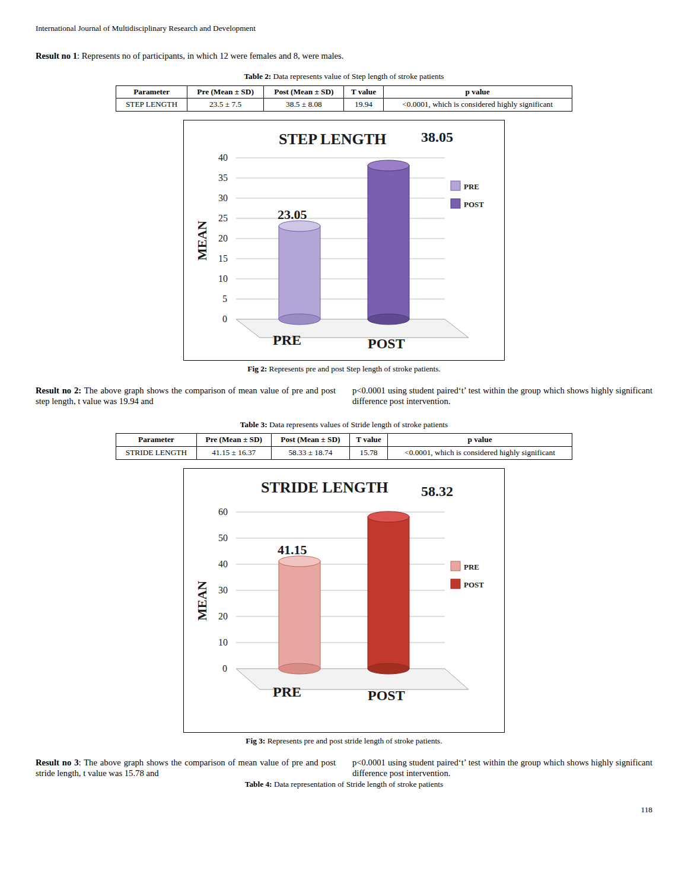International Journal of Multidisciplinary Research and Development
Result no 1: Represents no of participants, in which 12 were females and 8, were males.
Table 2: Data represents value of Step length of stroke patients
| Parameter | Pre (Mean ± SD) | Post (Mean ± SD) | T value | p value |
| --- | --- | --- | --- | --- |
| STEP LENGTH | 23.5 ± 7.5 | 38.5 ± 8.08 | 19.94 | <0.0001, which is considered highly significant |
STEP LENGTH 38.05 MEAN 40 35 30 25 20 15 10 5 0 23.05 PRE POST PRE POST
Fig 2: Represents pre and post Step length of stroke patients.
Result no 2: The above graph shows the comparison of mean value of pre and post step length, t value was 19.94 and
p<0.0001 using student paired‘t’ test within the group which shows highly significant difference post intervention.
Table 3: Data represents values of Stride length of stroke patients
| Parameter | Pre (Mean ± SD) | Post (Mean ± SD) | T value | p value |
| --- | --- | --- | --- | --- |
| STRIDE LENGTH | 41.15 ± 16.37 | 58.33 ± 18.74 | 15.78 | <0.0001, which is considered highly significant |
STRIDE LENGTH 58.32 MEAN 60 50 40 30 20 10 0 41.15 PRE POST PRE POST
Fig 3: Represents pre and post stride length of stroke patients.
Result no 3: The above graph shows the comparison of mean value of pre and post stride length, t value was 15.78 and
p<0.0001 using student paired‘t’ test within the group which shows highly significant difference post intervention.
Table 4: Data representation of Stride length of stroke patients
118